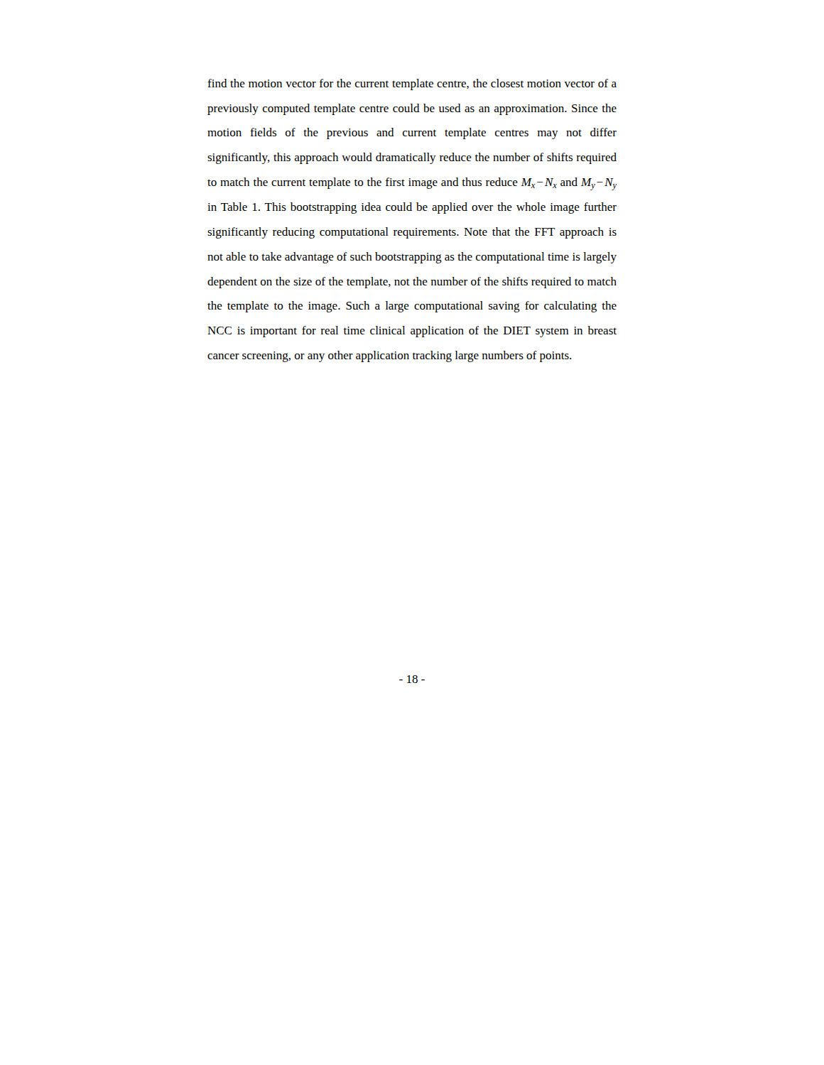find the motion vector for the current template centre, the closest motion vector of a previously computed template centre could be used as an approximation. Since the motion fields of the previous and current template centres may not differ significantly, this approach would dramatically reduce the number of shifts required to match the current template to the first image and thus reduce Mx−Nx and My−Ny in Table 1. This bootstrapping idea could be applied over the whole image further significantly reducing computational requirements. Note that the FFT approach is not able to take advantage of such bootstrapping as the computational time is largely dependent on the size of the template, not the number of the shifts required to match the template to the image. Such a large computational saving for calculating the NCC is important for real time clinical application of the DIET system in breast cancer screening, or any other application tracking large numbers of points.
- 18 -